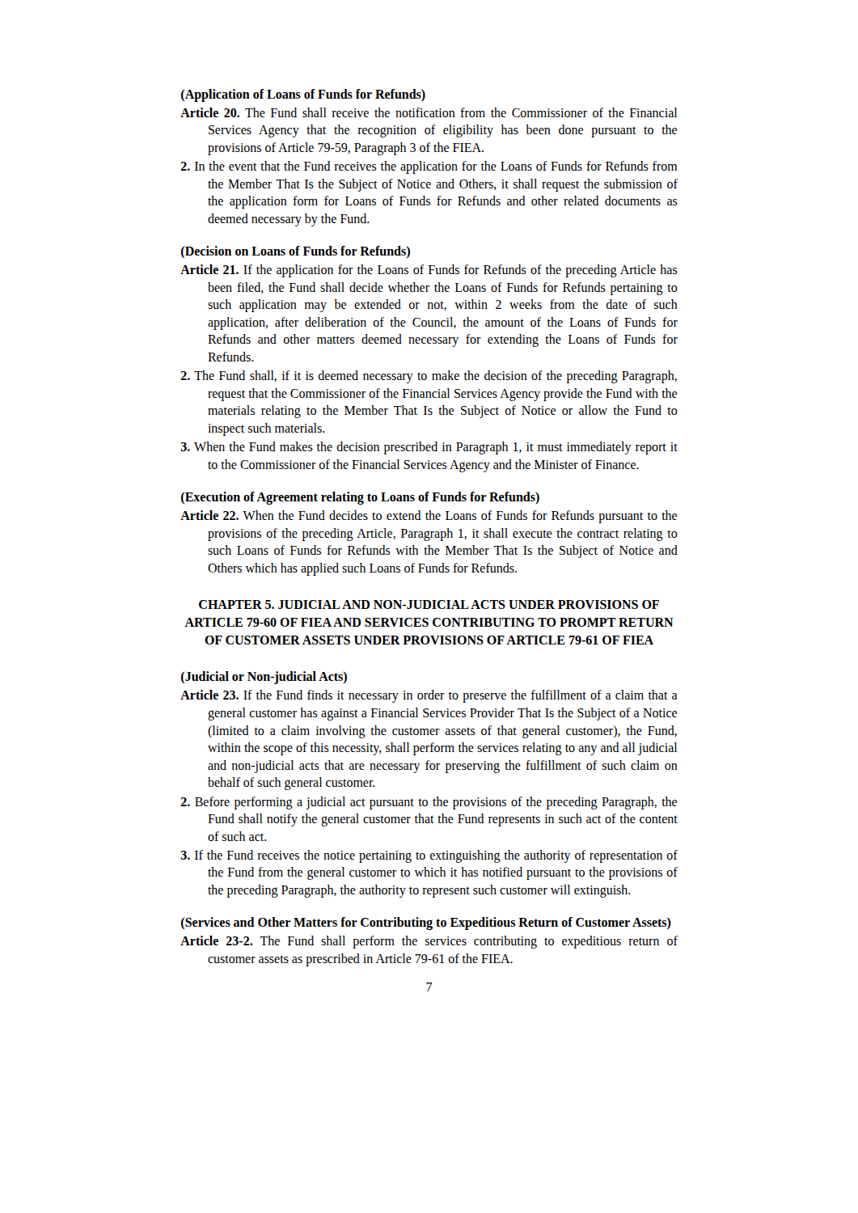(Application of Loans of Funds for Refunds)
Article 20. The Fund shall receive the notification from the Commissioner of the Financial Services Agency that the recognition of eligibility has been done pursuant to the provisions of Article 79-59, Paragraph 3 of the FIEA.
2. In the event that the Fund receives the application for the Loans of Funds for Refunds from the Member That Is the Subject of Notice and Others, it shall request the submission of the application form for Loans of Funds for Refunds and other related documents as deemed necessary by the Fund.
(Decision on Loans of Funds for Refunds)
Article 21. If the application for the Loans of Funds for Refunds of the preceding Article has been filed, the Fund shall decide whether the Loans of Funds for Refunds pertaining to such application may be extended or not, within 2 weeks from the date of such application, after deliberation of the Council, the amount of the Loans of Funds for Refunds and other matters deemed necessary for extending the Loans of Funds for Refunds.
2. The Fund shall, if it is deemed necessary to make the decision of the preceding Paragraph, request that the Commissioner of the Financial Services Agency provide the Fund with the materials relating to the Member That Is the Subject of Notice or allow the Fund to inspect such materials.
3. When the Fund makes the decision prescribed in Paragraph 1, it must immediately report it to the Commissioner of the Financial Services Agency and the Minister of Finance.
(Execution of Agreement relating to Loans of Funds for Refunds)
Article 22. When the Fund decides to extend the Loans of Funds for Refunds pursuant to the provisions of the preceding Article, Paragraph 1, it shall execute the contract relating to such Loans of Funds for Refunds with the Member That Is the Subject of Notice and Others which has applied such Loans of Funds for Refunds.
CHAPTER 5. JUDICIAL AND NON-JUDICIAL ACTS UNDER PROVISIONS OF
ARTICLE 79-60 OF FIEA AND SERVICES CONTRIBUTING TO PROMPT RETURN
OF CUSTOMER ASSETS UNDER PROVISIONS OF ARTICLE 79-61 OF FIEA
(Judicial or Non-judicial Acts)
Article 23. If the Fund finds it necessary in order to preserve the fulfillment of a claim that a general customer has against a Financial Services Provider That Is the Subject of a Notice (limited to a claim involving the customer assets of that general customer), the Fund, within the scope of this necessity, shall perform the services relating to any and all judicial and non-judicial acts that are necessary for preserving the fulfillment of such claim on behalf of such general customer.
2. Before performing a judicial act pursuant to the provisions of the preceding Paragraph, the Fund shall notify the general customer that the Fund represents in such act of the content of such act.
3. If the Fund receives the notice pertaining to extinguishing the authority of representation of the Fund from the general customer to which it has notified pursuant to the provisions of the preceding Paragraph, the authority to represent such customer will extinguish.
(Services and Other Matters for Contributing to Expeditious Return of Customer Assets)
Article 23-2. The Fund shall perform the services contributing to expeditious return of customer assets as prescribed in Article 79-61 of the FIEA.
7